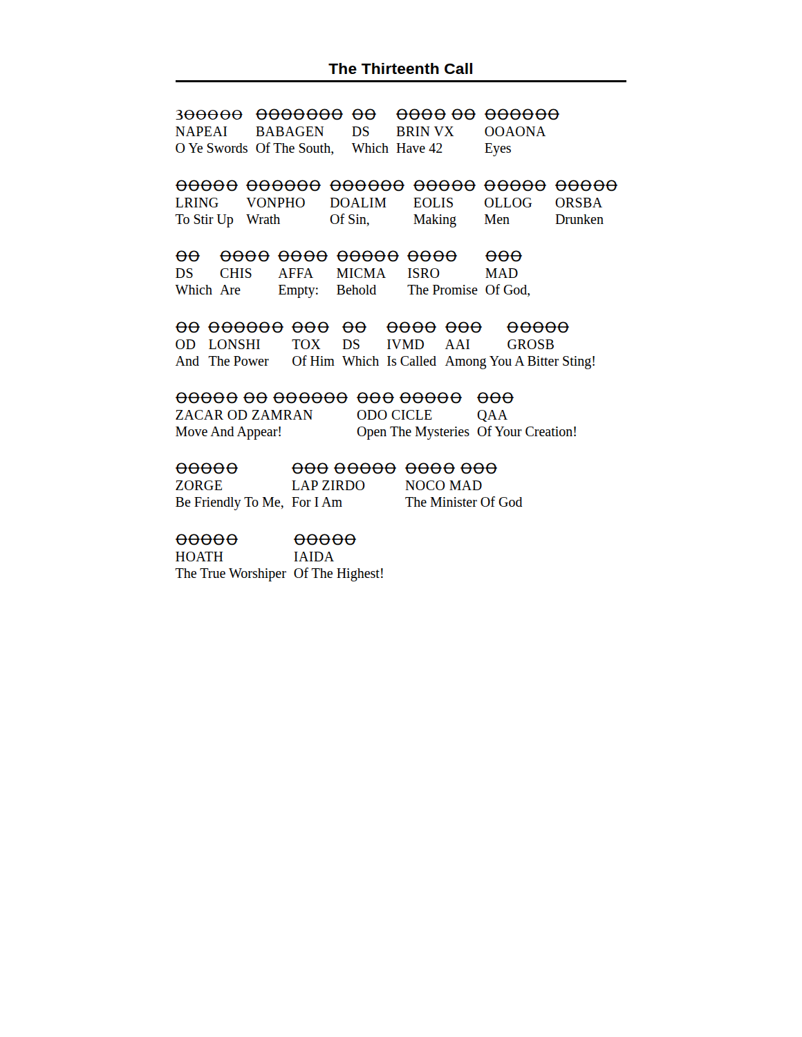The Thirteenth Call
| ꝪꝊꝊꝊꝊꝊ | ꝊꝊꝊꝊꝊꝊꝊ | ꝊꝊ | ꝊꝊꝊꝊ ꝊꝊ | ꝊꝊꝊꝊꝊꝊ |
| NAPEAI | BABAGEN | DS | BRIN VX | OOAONA |
| O Ye Swords | Of The South, | Which | Have 42 | Eyes |
| ꝊꝊꝊꝊꝊ | ꝊꝊꝊꝊꝊꝊ | ꝊꝊꝊꝊꝊꝊ | ꝊꝊꝊꝊꝊ | ꝊꝊꝊꝊꝊ | ꝊꝊꝊꝊꝊ |
| LRING | VONPHO | DOALIM | EOLIS | OLLOG | ORSBA |
| To Stir Up | Wrath | Of Sin, | Making | Men | Drunken |
| ꝊꝊ | ꝊꝊꝊꝊ | ꝊꝊꝊꝊ | ꝊꝊꝊꝊꝊ | ꝊꝊꝊꝊ | ꝊꝊꝊ |
| DS | CHIS | AFFA | MICMA | ISRO | MAD |
| Which | Are | Empty: | Behold | The Promise | Of God, |
| ꝊꝊ | ꝊꝊꝊꝊꝊꝊ | ꝊꝊꝊ | ꝊꝊ | ꝊꝊꝊꝊ | ꝊꝊꝊ | ꝊꝊꝊꝊꝊ |
| OD | LONSHI | TOX | DS | IVMD | AAI | GROSB |
| And | The Power | Of Him | Which | Is Called | Among You A Bitter Sting! |
| ꝊꝊꝊꝊꝊ ꝊꝊ ꝊꝊꝊꝊꝊꝊ | ꝊꝊꝊ ꝊꝊꝊꝊꝊ | ꝊꝊꝊ |
| ZACAR OD ZAMRAN | ODO CICLE | QAA |
| Move And Appear! | Open The Mysteries | Of Your Creation! |
| ꝊꝊꝊꝊꝊ | ꝊꝊꝊ ꝊꝊꝊꝊꝊ | ꝊꝊꝊꝊ ꝊꝊꝊ |
| ZORGE | LAP ZIRDO | NOCO MAD |
| Be Friendly To Me, | For I Am | The Minister Of God |
| ꝊꝊꝊꝊꝊ | ꝊꝊꝊꝊꝊ |
| HOATH | IAIDA |
| The True Worshiper | Of The Highest! |